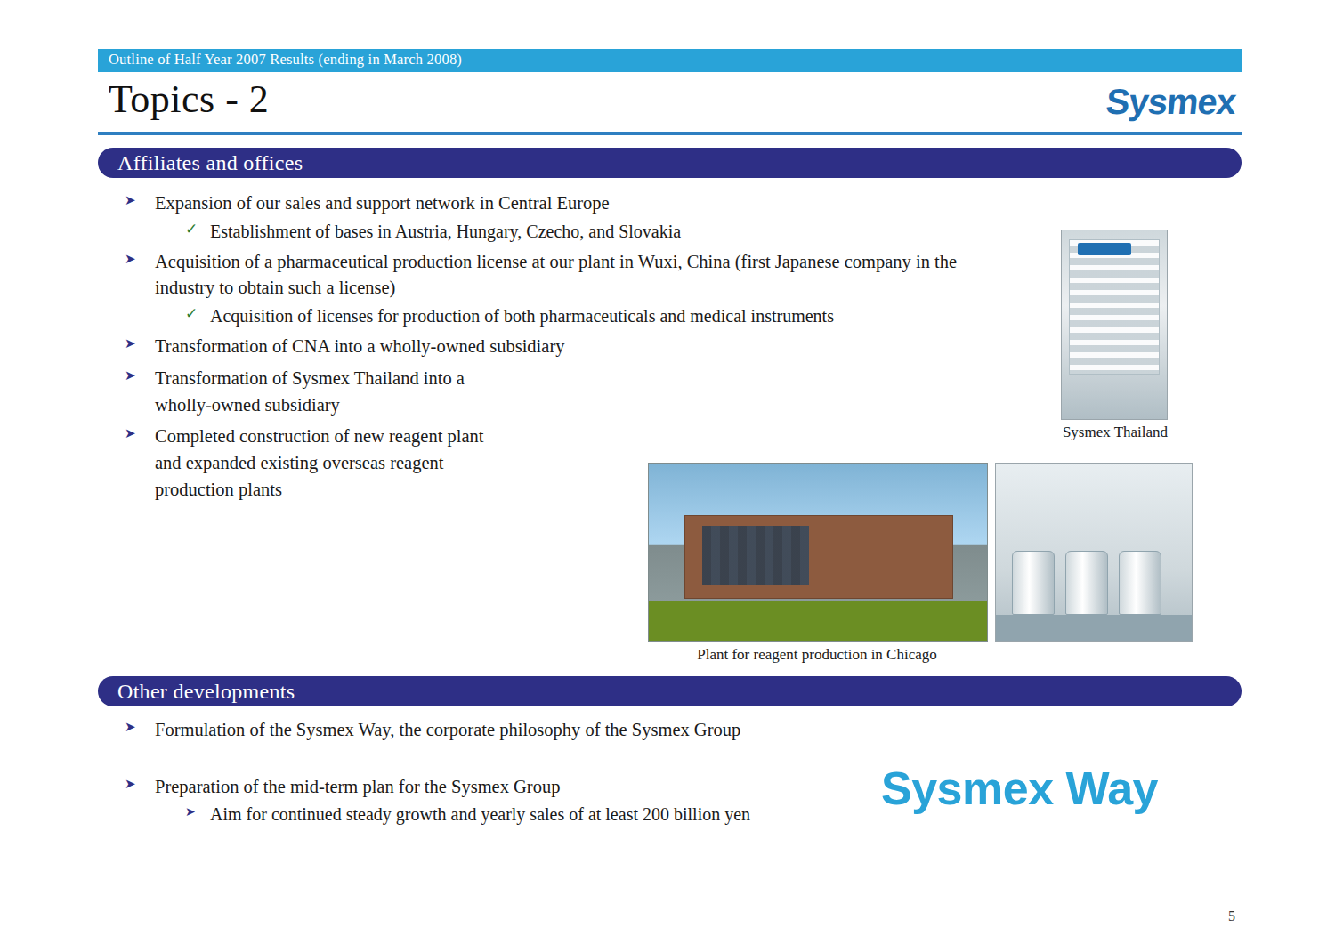Outline of Half Year 2007 Results (ending in March 2008)
Topics - 2
Sysmex
Affiliates and offices
Expansion of our sales and support network in Central Europe
Establishment of bases in Austria, Hungary, Czecho, and Slovakia
Acquisition of a pharmaceutical production license at our plant in Wuxi, China (first Japanese company in the industry to obtain such a license)
Acquisition of licenses for production of both pharmaceuticals and medical instruments
Transformation of CNA into a wholly-owned subsidiary
Transformation of Sysmex Thailand into a
wholly-owned subsidiary
Completed construction of new reagent plant
and expanded existing overseas reagent
production plants
Sysmex Thailand
Plant for reagent production in Chicago
Other developments
Formulation of the Sysmex Way, the corporate philosophy of the Sysmex Group
Preparation of the mid-term plan for the Sysmex Group
Aim for continued steady growth and yearly sales of at least 200 billion yen
Sysmex Way
5